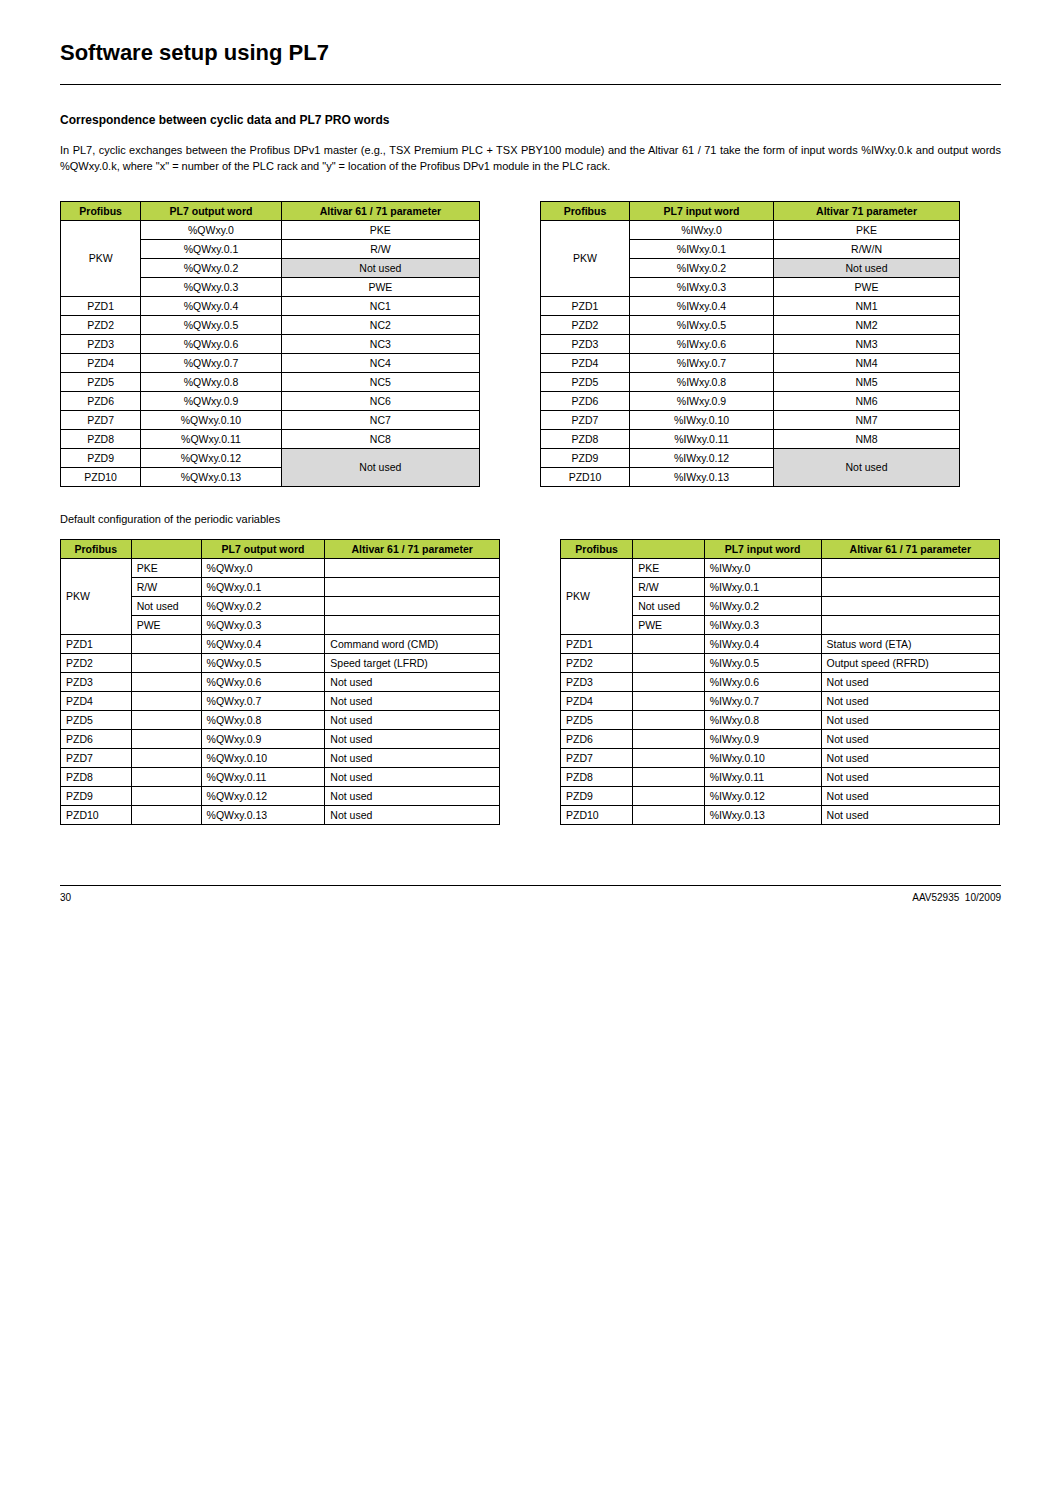Software setup using PL7
Correspondence between cyclic data and PL7 PRO words
In PL7, cyclic exchanges between the Profibus DPv1 master (e.g., TSX Premium PLC + TSX PBY100 module) and the Altivar 61 / 71 take the form of input words %IWxy.0.k and output words %QWxy.0.k, where "x" = number of the PLC rack and "y" = location of the Profibus DPv1 module in the PLC rack.
| Profibus | PL7 output word | Altivar 61 / 71 parameter |
| --- | --- | --- |
| PKW | %QWxy.0 | PKE |
| %QWxy.0.1 | R/W |
| %QWxy.0.2 | Not used |
| %QWxy.0.3 | PWE |
| PZD1 | %QWxy.0.4 | NC1 |
| PZD2 | %QWxy.0.5 | NC2 |
| PZD3 | %QWxy.0.6 | NC3 |
| PZD4 | %QWxy.0.7 | NC4 |
| PZD5 | %QWxy.0.8 | NC5 |
| PZD6 | %QWxy.0.9 | NC6 |
| PZD7 | %QWxy.0.10 | NC7 |
| PZD8 | %QWxy.0.11 | NC8 |
| PZD9 | %QWxy.0.12 | Not used |
| PZD10 | %QWxy.0.13 |
| Profibus | PL7 input word | Altivar 71 parameter |
| --- | --- | --- |
| PKW | %IWxy.0 | PKE |
| %IWxy.0.1 | R/W/N |
| %IWxy.0.2 | Not used |
| %IWxy.0.3 | PWE |
| PZD1 | %IWxy.0.4 | NM1 |
| PZD2 | %IWxy.0.5 | NM2 |
| PZD3 | %IWxy.0.6 | NM3 |
| PZD4 | %IWxy.0.7 | NM4 |
| PZD5 | %IWxy.0.8 | NM5 |
| PZD6 | %IWxy.0.9 | NM6 |
| PZD7 | %IWxy.0.10 | NM7 |
| PZD8 | %IWxy.0.11 | NM8 |
| PZD9 | %IWxy.0.12 | Not used |
| PZD10 | %IWxy.0.13 |
Default configuration of the periodic variables
| Profibus | | PL7 output word | Altivar 61 / 71 parameter |
| --- | --- | --- | --- |
| PKW | PKE | %QWxy.0 | |
| R/W | %QWxy.0.1 | |
| Not used | %QWxy.0.2 | |
| PWE | %QWxy.0.3 | |
| PZD1 | | %QWxy.0.4 | Command word (CMD) |
| PZD2 | | %QWxy.0.5 | Speed target (LFRD) |
| PZD3 | | %QWxy.0.6 | Not used |
| PZD4 | | %QWxy.0.7 | Not used |
| PZD5 | | %QWxy.0.8 | Not used |
| PZD6 | | %QWxy.0.9 | Not used |
| PZD7 | | %QWxy.0.10 | Not used |
| PZD8 | | %QWxy.0.11 | Not used |
| PZD9 | | %QWxy.0.12 | Not used |
| PZD10 | | %QWxy.0.13 | Not used |
| Profibus | | PL7 input word | Altivar 61 / 71 parameter |
| --- | --- | --- | --- |
| PKW | PKE | %IWxy.0 | |
| R/W | %IWxy.0.1 | |
| Not used | %IWxy.0.2 | |
| PWE | %IWxy.0.3 | |
| PZD1 | | %IWxy.0.4 | Status word (ETA) |
| PZD2 | | %IWxy.0.5 | Output speed (RFRD) |
| PZD3 | | %IWxy.0.6 | Not used |
| PZD4 | | %IWxy.0.7 | Not used |
| PZD5 | | %IWxy.0.8 | Not used |
| PZD6 | | %IWxy.0.9 | Not used |
| PZD7 | | %IWxy.0.10 | Not used |
| PZD8 | | %IWxy.0.11 | Not used |
| PZD9 | | %IWxy.0.12 | Not used |
| PZD10 | | %IWxy.0.13 | Not used |
30 AAV52935 10/2009